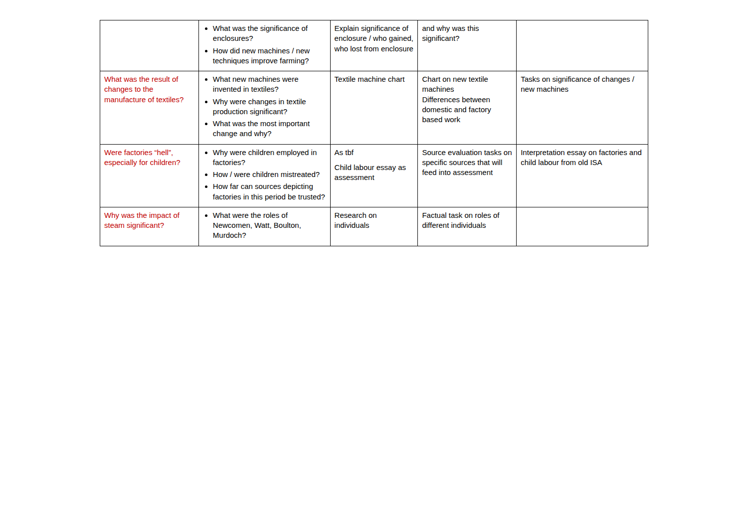| | What was the significance of enclosures? How did new machines / new techniques improve farming? | Explain significance of enclosure / who gained, who lost from enclosure | and why was this significant? | |
| What was the result of changes to the manufacture of textiles? | What new machines were invented in textiles? Why were changes in textile production significant? What was the most important change and why? | Textile machine chart | Chart on new textile machines Differences between domestic and factory based work | Tasks on significance of changes / new machines |
| Were factories “hell”, especially for children? | Why were children employed in factories? How / were children mistreated? How far can sources depicting factories in this period be trusted? | As tbf Child labour essay as assessment | Source evaluation tasks on specific sources that will feed into assessment | Interpretation essay on factories and child labour from old ISA |
| Why was the impact of steam significant? | What were the roles of Newcomen, Watt, Boulton, Murdoch? | Research on individuals | Factual task on roles of different individuals | |